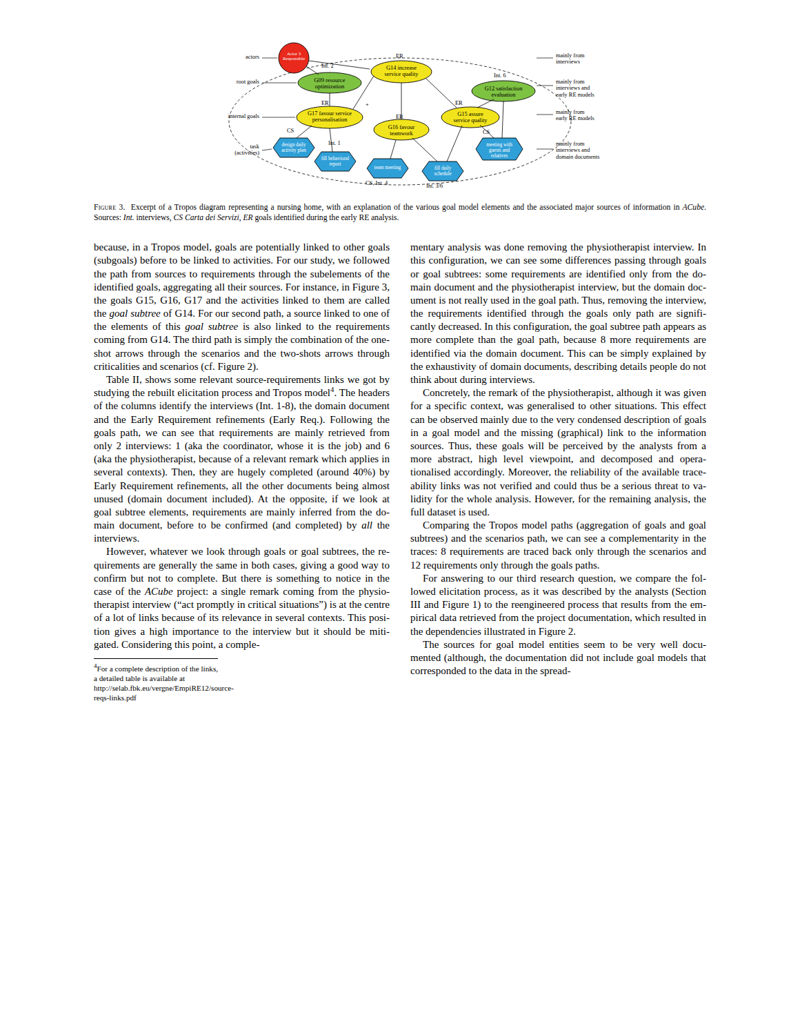Actor 3
Responsible
G09 resource
optimization
G14 increase
service quality
G12 satisfaction
evaluation
G17 favour service
personalisation
G16 favour
teamwork
G15 assure
service quality
design daily
activity plan
fill behavioral
report
team meeting
fill daily
schedule
meeting with
guests and relatives
Int. 2
ER
Int. 6
ER
ER
ER
+
CS
Int. 1
CS
CS, Int. 4
Int. 3/6
actors
root goals
internal goals
task
(activities)
mainly from
interviews
mainly from
interviews and
early RE models
mainly from
early RE models
mainly from
interviews and
domain documents
Figure 3. Excerpt of a Tropos diagram representing a nursing home, with an explanation of the various goal model elements and the associated major sources of information in ACube. Sources: Int. interviews, CS Carta dei Servizi, ER goals identified during the early RE analysis.
because, in a Tropos model, goals are potentially linked to other goals (subgoals) before to be linked to activities. For our study, we followed the path from sources to requirements through the subelements of the identified goals, aggregating all their sources. For instance, in Figure 3, the goals G15, G16, G17 and the activities linked to them are called the goal subtree of G14. For our second path, a source linked to one of the elements of this goal subtree is also linked to the requirements coming from G14. The third path is simply the combination of the one-shot arrows through the scenarios and the two-shots arrows through criticalities and scenarios (cf. Figure 2).
Table II, shows some relevant source-requirements links we got by studying the rebuilt elicitation process and Tropos model4. The headers of the columns identify the interviews (Int. 1-8), the domain document and the Early Requirement refinements (Early Req.). Following the goals path, we can see that requirements are mainly retrieved from only 2 interviews: 1 (aka the coordinator, whose it is the job) and 6 (aka the physiotherapist, because of a relevant remark which applies in several contexts). Then, they are hugely completed (around 40%) by Early Requirement refinements, all the other documents being almost unused (domain document included). At the opposite, if we look at goal subtree elements, requirements are mainly inferred from the domain document, before to be confirmed (and completed) by all the interviews.
However, whatever we look through goals or goal subtrees, the requirements are generally the same in both cases, giving a good way to confirm but not to complete. But there is something to notice in the case of the ACube project: a single remark coming from the physiotherapist interview (“act promptly in critical situations”) is at the centre of a lot of links because of its relevance in several contexts. This position gives a high importance to the interview but it should be mitigated. Considering this point, a comple-
4 For a complete description of the links, a detailed table is available at http://selab.fbk.eu/vergne/EmpiRE12/source-reqs-links.pdf
mentary analysis was done removing the physiotherapist interview. In this configuration, we can see some differences passing through goals or goal subtrees: some requirements are identified only from the domain document and the physiotherapist interview, but the domain document is not really used in the goal path. Thus, removing the interview, the requirements identified through the goals only path are significantly decreased. In this configuration, the goal subtree path appears as more complete than the goal path, because 8 more requirements are identified via the domain document. This can be simply explained by the exhaustivity of domain documents, describing details people do not think about during interviews.
Concretely, the remark of the physiotherapist, although it was given for a specific context, was generalised to other situations. This effect can be observed mainly due to the very condensed description of goals in a goal model and the missing (graphical) link to the information sources. Thus, these goals will be perceived by the analysts from a more abstract, high level viewpoint, and decomposed and operationalised accordingly. Moreover, the reliability of the available traceability links was not verified and could thus be a serious threat to validity for the whole analysis. However, for the remaining analysis, the full dataset is used.
Comparing the Tropos model paths (aggregation of goals and goal subtrees) and the scenarios path, we can see a complementarity in the traces: 8 requirements are traced back only through the scenarios and 12 requirements only through the goals paths.
For answering to our third research question, we compare the followed elicitation process, as it was described by the analysts (Section III and Figure 1) to the reengineered process that results from the empirical data retrieved from the project documentation, which resulted in the dependencies illustrated in Figure 2.
The sources for goal model entities seem to be very well documented (although, the documentation did not include goal models that corresponded to the data in the spread-